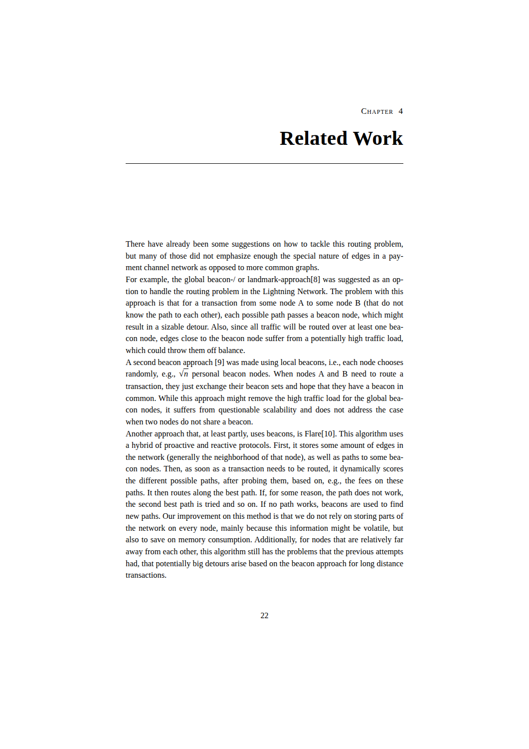Chapter 4
Related Work
There have already been some suggestions on how to tackle this routing problem, but many of those did not emphasize enough the special nature of edges in a payment channel network as opposed to more common graphs.
For example, the global beacon-/ or landmark-approach[8] was suggested as an option to handle the routing problem in the Lightning Network. The problem with this approach is that for a transaction from some node A to some node B (that do not know the path to each other), each possible path passes a beacon node, which might result in a sizable detour. Also, since all traffic will be routed over at least one beacon node, edges close to the beacon node suffer from a potentially high traffic load, which could throw them off balance.
A second beacon approach [9] was made using local beacons, i.e., each node chooses randomly, e.g., √n personal beacon nodes. When nodes A and B need to route a transaction, they just exchange their beacon sets and hope that they have a beacon in common. While this approach might remove the high traffic load for the global beacon nodes, it suffers from questionable scalability and does not address the case when two nodes do not share a beacon.
Another approach that, at least partly, uses beacons, is Flare[10]. This algorithm uses a hybrid of proactive and reactive protocols. First, it stores some amount of edges in the network (generally the neighborhood of that node), as well as paths to some beacon nodes. Then, as soon as a transaction needs to be routed, it dynamically scores the different possible paths, after probing them, based on, e.g., the fees on these paths. It then routes along the best path. If, for some reason, the path does not work, the second best path is tried and so on. If no path works, beacons are used to find new paths. Our improvement on this method is that we do not rely on storing parts of the network on every node, mainly because this information might be volatile, but also to save on memory consumption. Additionally, for nodes that are relatively far away from each other, this algorithm still has the problems that the previous attempts had, that potentially big detours arise based on the beacon approach for long distance transactions.
22